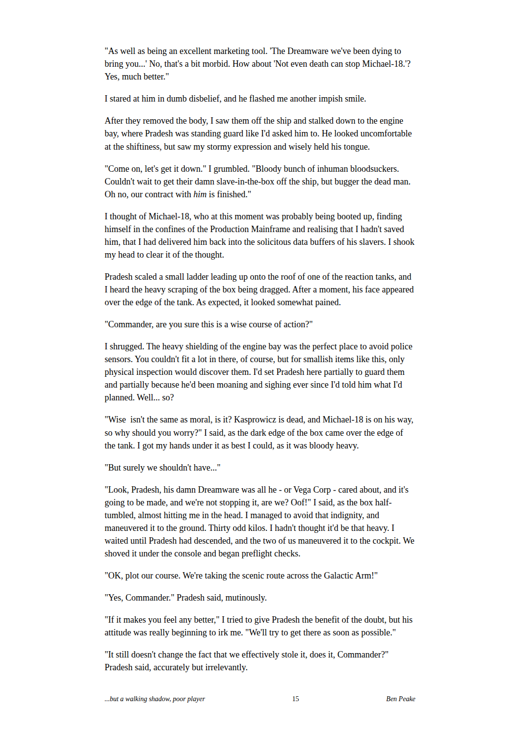"As well as being an excellent marketing tool. 'The Dreamware we've been dying to bring you...' No, that's a bit morbid. How about 'Not even death can stop Michael-18.'? Yes, much better."
I stared at him in dumb disbelief, and he flashed me another impish smile.
After they removed the body, I saw them off the ship and stalked down to the engine bay, where Pradesh was standing guard like I'd asked him to. He looked uncomfortable at the shiftiness, but saw my stormy expression and wisely held his tongue.
"Come on, let's get it down." I grumbled. "Bloody bunch of inhuman bloodsuckers. Couldn't wait to get their damn slave-in-the-box off the ship, but bugger the dead man. Oh no, our contract with him is finished."
I thought of Michael-18, who at this moment was probably being booted up, finding himself in the confines of the Production Mainframe and realising that I hadn't saved him, that I had delivered him back into the solicitous data buffers of his slavers. I shook my head to clear it of the thought.
Pradesh scaled a small ladder leading up onto the roof of one of the reaction tanks, and I heard the heavy scraping of the box being dragged. After a moment, his face appeared over the edge of the tank. As expected, it looked somewhat pained.
"Commander, are you sure this is a wise course of action?"
I shrugged. The heavy shielding of the engine bay was the perfect place to avoid police sensors. You couldn't fit a lot in there, of course, but for smallish items like this, only physical inspection would discover them. I'd set Pradesh here partially to guard them and partially because he'd been moaning and sighing ever since I'd told him what I'd planned. Well... so?
"Wise isn't the same as moral, is it? Kasprowicz is dead, and Michael-18 is on his way, so why should you worry?" I said, as the dark edge of the box came over the edge of the tank. I got my hands under it as best I could, as it was bloody heavy.
"But surely we shouldn't have..."
"Look, Pradesh, his damn Dreamware was all he - or Vega Corp - cared about, and it's going to be made, and we're not stopping it, are we? Oof!" I said, as the box half-tumbled, almost hitting me in the head. I managed to avoid that indignity, and maneuvered it to the ground. Thirty odd kilos. I hadn't thought it'd be that heavy. I waited until Pradesh had descended, and the two of us maneuvered it to the cockpit. We shoved it under the console and began preflight checks.
"OK, plot our course. We're taking the scenic route across the Galactic Arm!"
"Yes, Commander." Pradesh said, mutinously.
"If it makes you feel any better," I tried to give Pradesh the benefit of the doubt, but his attitude was really beginning to irk me. "We'll try to get there as soon as possible."
"It still doesn't change the fact that we effectively stole it, does it, Commander?" Pradesh said, accurately but irrelevantly.
...but a walking shadow, poor player 15 Ben Peake